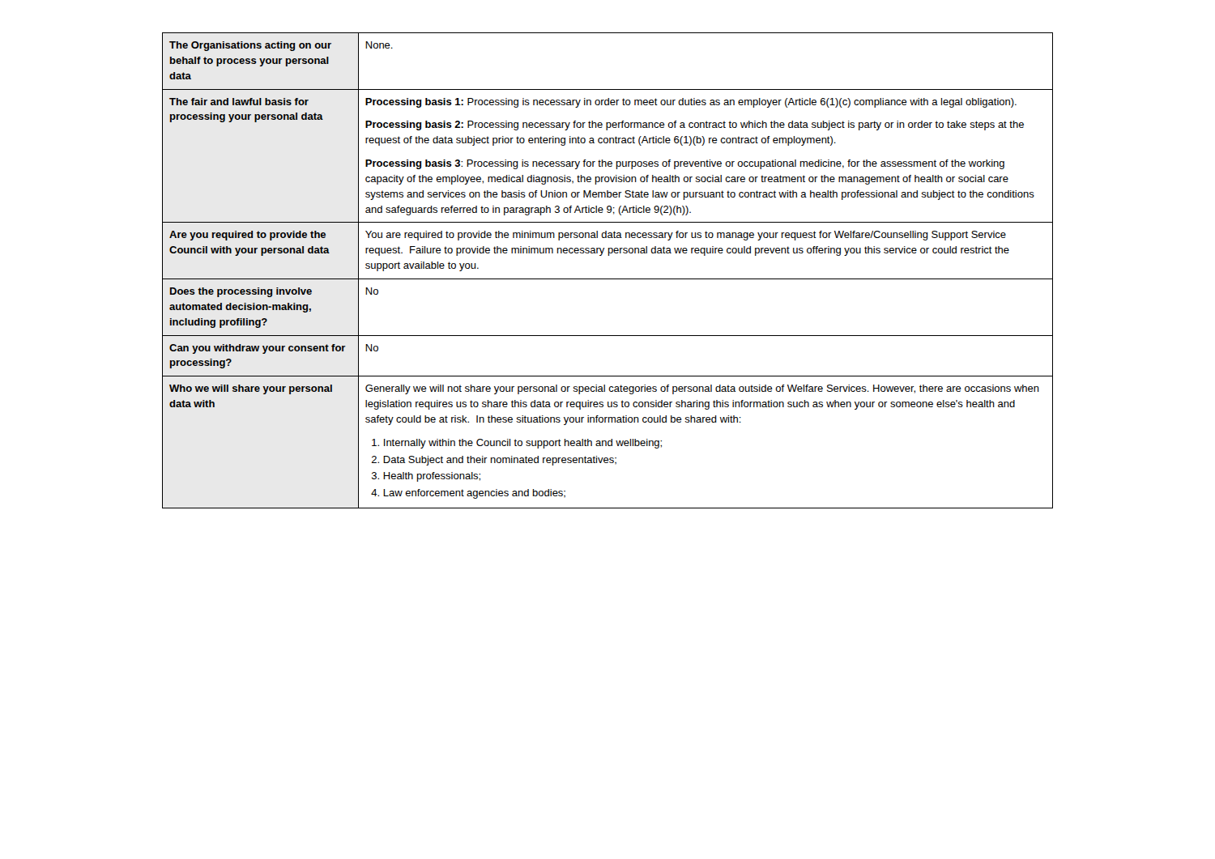| The Organisations acting on our behalf to process your personal data | None. |
| The fair and lawful basis for processing your personal data | Processing basis 1: Processing is necessary in order to meet our duties as an employer (Article 6(1)(c) compliance with a legal obligation). Processing basis 2: Processing necessary for the performance of a contract to which the data subject is party or in order to take steps at the request of the data subject prior to entering into a contract (Article 6(1)(b) re contract of employment). Processing basis 3 : Processing is necessary for the purposes of preventive or occupational medicine, for the assessment of the working capacity of the employee, medical diagnosis, the provision of health or social care or treatment or the management of health or social care systems and services on the basis of Union or Member State law or pursuant to contract with a health professional and subject to the conditions and safeguards referred to in paragraph 3 of Article 9; (Article 9(2)(h)). |
| Are you required to provide the Council with your personal data | You are required to provide the minimum personal data necessary for us to manage your request for Welfare/Counselling Support Service request. Failure to provide the minimum necessary personal data we require could prevent us offering you this service or could restrict the support available to you. |
| Does the processing involve automated decision-making, including profiling? | No |
| Can you withdraw your consent for processing? | No |
| Who we will share your personal data with | Generally we will not share your personal or special categories of personal data outside of Welfare Services. However, there are occasions when legislation requires us to share this data or requires us to consider sharing this information such as when your or someone else's health and safety could be at risk. In these situations your information could be shared with: Internally within the Council to support health and wellbeing; Data Subject and their nominated representatives; Health professionals; Law enforcement agencies and bodies; |